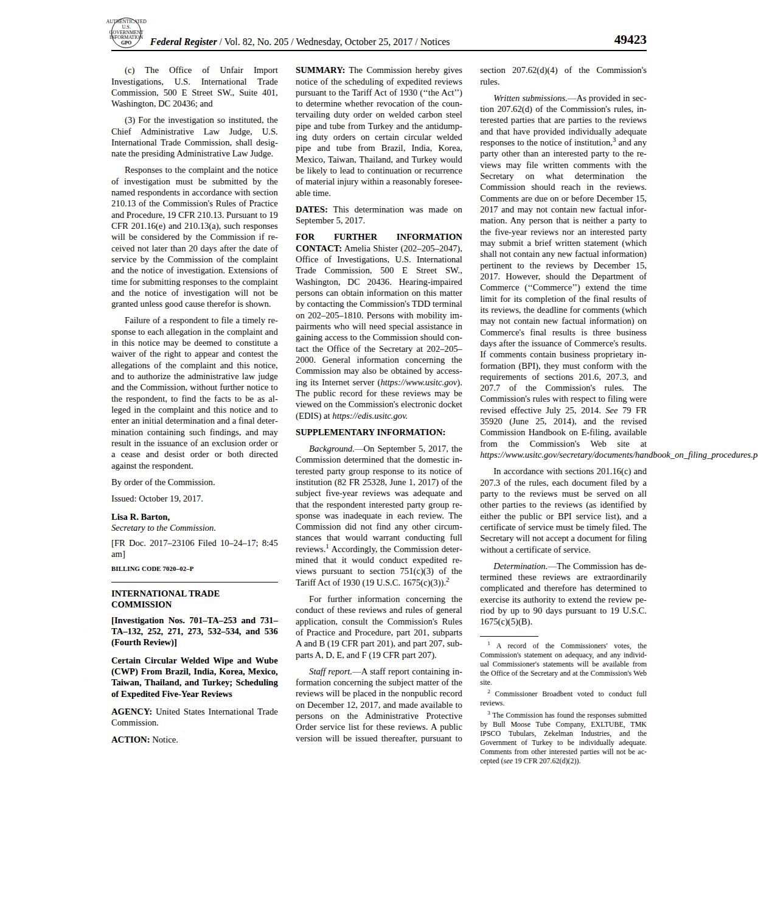AUTHENTICATED
U.S. GOVERNMENT
INFORMATION
GPO
Federal Register / Vol. 82, No. 205 / Wednesday, October 25, 2017 / Notices
49423
(c) The Office of Unfair Import Investigations, U.S. International Trade Commission, 500 E Street SW., Suite 401, Washington, DC 20436; and
(3) For the investigation so instituted, the Chief Administrative Law Judge, U.S. International Trade Commission, shall designate the presiding Administrative Law Judge.
Responses to the complaint and the notice of investigation must be submitted by the named respondents in accordance with section 210.13 of the Commission's Rules of Practice and Procedure, 19 CFR 210.13. Pursuant to 19 CFR 201.16(e) and 210.13(a), such responses will be considered by the Commission if received not later than 20 days after the date of service by the Commission of the complaint and the notice of investigation. Extensions of time for submitting responses to the complaint and the notice of investigation will not be granted unless good cause therefor is shown.
Failure of a respondent to file a timely response to each allegation in the complaint and in this notice may be deemed to constitute a waiver of the right to appear and contest the allegations of the complaint and this notice, and to authorize the administrative law judge and the Commission, without further notice to the respondent, to find the facts to be as alleged in the complaint and this notice and to enter an initial determination and a final determination containing such findings, and may result in the issuance of an exclusion order or a cease and desist order or both directed against the respondent.
By order of the Commission.
Issued: October 19, 2017.
Lisa R. Barton,
Secretary to the Commission.
[FR Doc. 2017–23106 Filed 10–24–17; 8:45 am]
BILLING CODE 7020–02–P
INTERNATIONAL TRADE COMMISSION
[Investigation Nos. 701–TA–253 and 731–TA–132, 252, 271, 273, 532–534, and 536 (Fourth Review)]
Certain Circular Welded Wipe and Wube (CWP) From Brazil, India, Korea, Mexico, Taiwan, Thailand, and Turkey; Scheduling of Expedited Five-Year Reviews
Agency: United States International Trade Commission.
Action: Notice.
Summary: The Commission hereby gives notice of the scheduling of expedited reviews pursuant to the Tariff Act of 1930 (‘‘the Act’’) to determine whether revocation of the countervailing duty order on welded carbon steel pipe and tube from Turkey and the antidumping duty orders on certain circular welded pipe and tube from Brazil, India, Korea, Mexico, Taiwan, Thailand, and Turkey would be likely to lead to continuation or recurrence of material injury within a reasonably foreseeable time.
Dates: This determination was made on September 5, 2017.
For Further Information Contact: Amelia Shister (202–205–2047), Office of Investigations, U.S. International Trade Commission, 500 E Street SW., Washington, DC 20436. Hearing-impaired persons can obtain information on this matter by contacting the Commission's TDD terminal on 202–205–1810. Persons with mobility impairments who will need special assistance in gaining access to the Commission should contact the Office of the Secretary at 202–205–2000. General information concerning the Commission may also be obtained by accessing its Internet server (https://www.usitc.gov). The public record for these reviews may be viewed on the Commission's electronic docket (EDIS) at https://edis.usitc.gov.
Supplementary Information:
Background.—On September 5, 2017, the Commission determined that the domestic interested party group response to its notice of institution (82 FR 25328, June 1, 2017) of the subject five-year reviews was adequate and that the respondent interested party group response was inadequate in each review. The Commission did not find any other circumstances that would warrant conducting full reviews.1 Accordingly, the Commission determined that it would conduct expedited reviews pursuant to section 751(c)(3) of the Tariff Act of 1930 (19 U.S.C. 1675(c)(3)).2
For further information concerning the conduct of these reviews and rules of general application, consult the Commission's Rules of Practice and Procedure, part 201, subparts A and B (19 CFR part 201), and part 207, subparts A, D, E, and F (19 CFR part 207).
Staff report.—A staff report containing information concerning the subject matter of the reviews will be placed in the nonpublic record on December 12, 2017, and made available to persons on the Administrative Protective Order service list for these reviews. A public version will be issued thereafter, pursuant to section 207.62(d)(4) of the Commission's rules.
Written submissions.—As provided in section 207.62(d) of the Commission's rules, interested parties that are parties to the reviews and that have provided individually adequate responses to the notice of institution,3 and any party other than an interested party to the reviews may file written comments with the Secretary on what determination the Commission should reach in the reviews. Comments are due on or before December 15, 2017 and may not contain new factual information. Any person that is neither a party to the five-year reviews nor an interested party may submit a brief written statement (which shall not contain any new factual information) pertinent to the reviews by December 15, 2017. However, should the Department of Commerce (‘‘Commerce’’) extend the time limit for its completion of the final results of its reviews, the deadline for comments (which may not contain new factual information) on Commerce's final results is three business days after the issuance of Commerce's results. If comments contain business proprietary information (BPI), they must conform with the requirements of sections 201.6, 207.3, and 207.7 of the Commission's rules. The Commission's rules with respect to filing were revised effective July 25, 2014. See 79 FR 35920 (June 25, 2014), and the revised Commission Handbook on E-filing, available from the Commission's Web site at https://www.usitc.gov/secretary/documents/handbook_on_filing_procedures.pdf.
In accordance with sections 201.16(c) and 207.3 of the rules, each document filed by a party to the reviews must be served on all other parties to the reviews (as identified by either the public or BPI service list), and a certificate of service must be timely filed. The Secretary will not accept a document for filing without a certificate of service.
Determination.—The Commission has determined these reviews are extraordinarily complicated and therefore has determined to exercise its authority to extend the review period by up to 90 days pursuant to 19 U.S.C. 1675(c)(5)(B).
1 A record of the Commissioners' votes, the Commission's statement on adequacy, and any individual Commissioner's statements will be available from the Office of the Secretary and at the Commission's Web site.
2 Commissioner Broadbent voted to conduct full reviews.
3 The Commission has found the responses submitted by Bull Moose Tube Company, EXLTUBE, TMK IPSCO Tubulars, Zekelman Industries, and the Government of Turkey to be individually adequate. Comments from other interested parties will not be accepted (see 19 CFR 207.62(d)(2)).